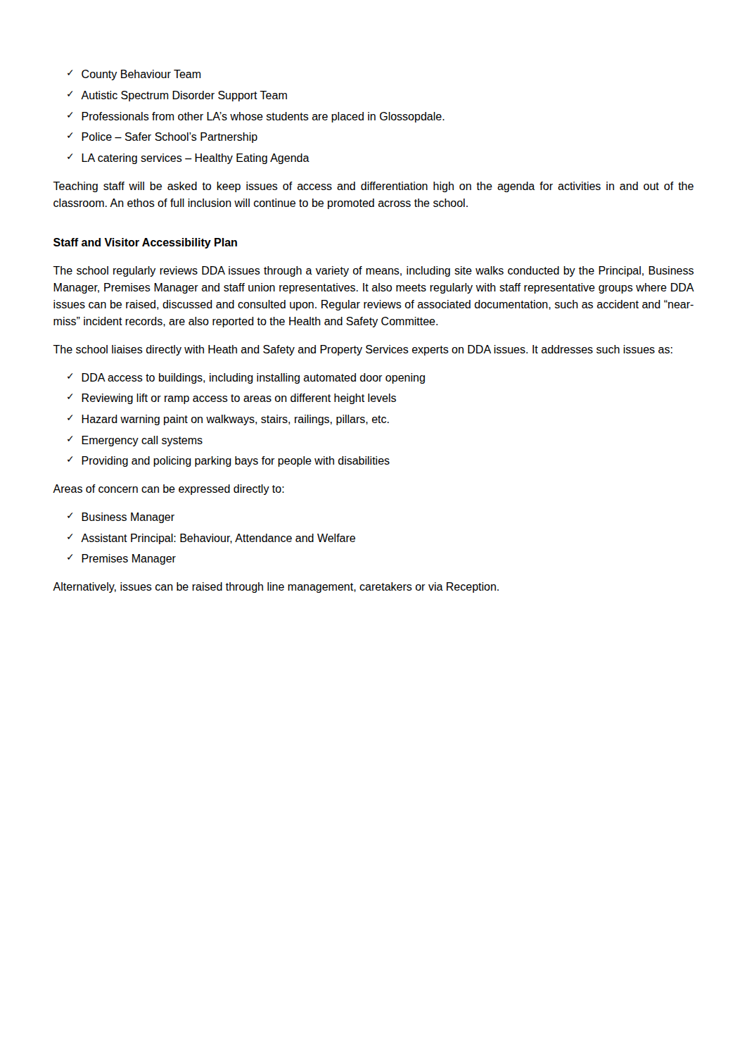County Behaviour Team
Autistic Spectrum Disorder Support Team
Professionals from other LA’s whose students are placed in Glossopdale.
Police – Safer School’s Partnership
LA catering services – Healthy Eating Agenda
Teaching staff will be asked to keep issues of access and differentiation high on the agenda for activities in and out of the classroom. An ethos of full inclusion will continue to be promoted across the school.
Staff and Visitor Accessibility Plan
The school regularly reviews DDA issues through a variety of means, including site walks conducted by the Principal, Business Manager, Premises Manager and staff union representatives. It also meets regularly with staff representative groups where DDA issues can be raised, discussed and consulted upon. Regular reviews of associated documentation, such as accident and “near-miss” incident records, are also reported to the Health and Safety Committee.
The school liaises directly with Heath and Safety and Property Services experts on DDA issues. It addresses such issues as:
DDA access to buildings, including installing automated door opening
Reviewing lift or ramp access to areas on different height levels
Hazard warning paint on walkways, stairs, railings, pillars, etc.
Emergency call systems
Providing and policing parking bays for people with disabilities
Areas of concern can be expressed directly to:
Business Manager
Assistant Principal: Behaviour, Attendance and Welfare
Premises Manager
Alternatively, issues can be raised through line management, caretakers or via Reception.